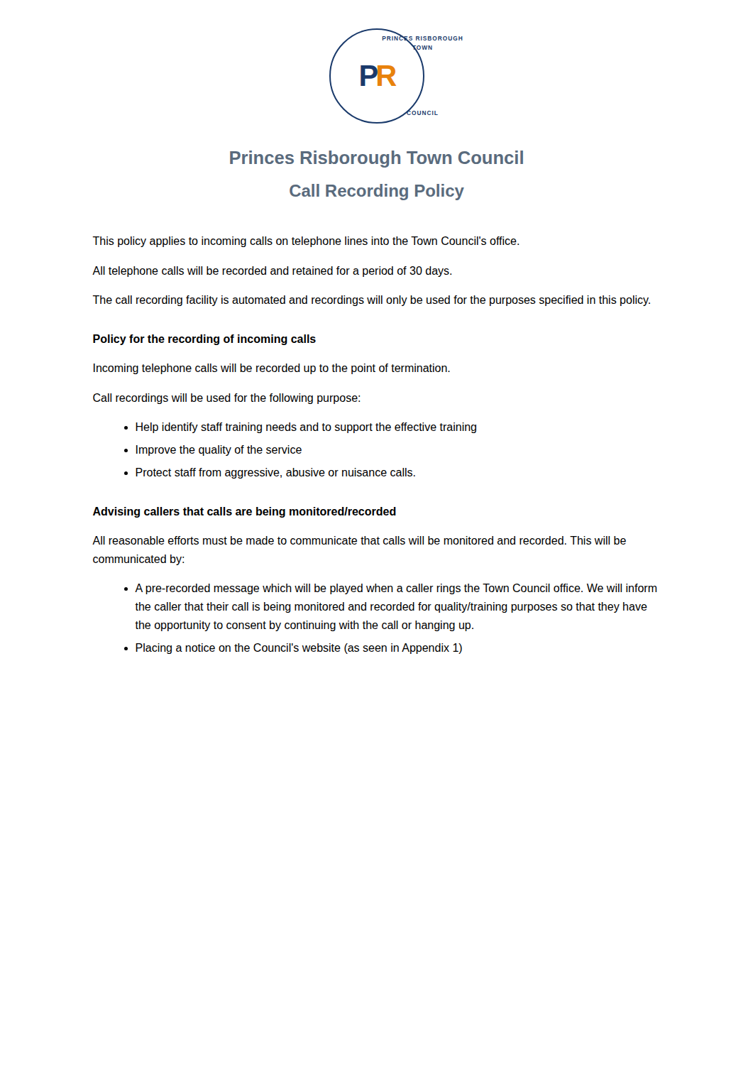PRINCES RISBOROUGH TOWN COUNCIL
PR
Princes Risborough Town Council
Call Recording Policy
This policy applies to incoming calls on telephone lines into the Town Council's office.
All telephone calls will be recorded and retained for a period of 30 days.
The call recording facility is automated and recordings will only be used for the purposes specified in this policy.
Policy for the recording of incoming calls
Incoming telephone calls will be recorded up to the point of termination.
Call recordings will be used for the following purpose:
Help identify staff training needs and to support the effective training
Improve the quality of the service
Protect staff from aggressive, abusive or nuisance calls.
Advising callers that calls are being monitored/recorded
All reasonable efforts must be made to communicate that calls will be monitored and recorded. This will be communicated by:
A pre-recorded message which will be played when a caller rings the Town Council office. We will inform the caller that their call is being monitored and recorded for quality/training purposes so that they have the opportunity to consent by continuing with the call or hanging up.
Placing a notice on the Council's website (as seen in Appendix 1)